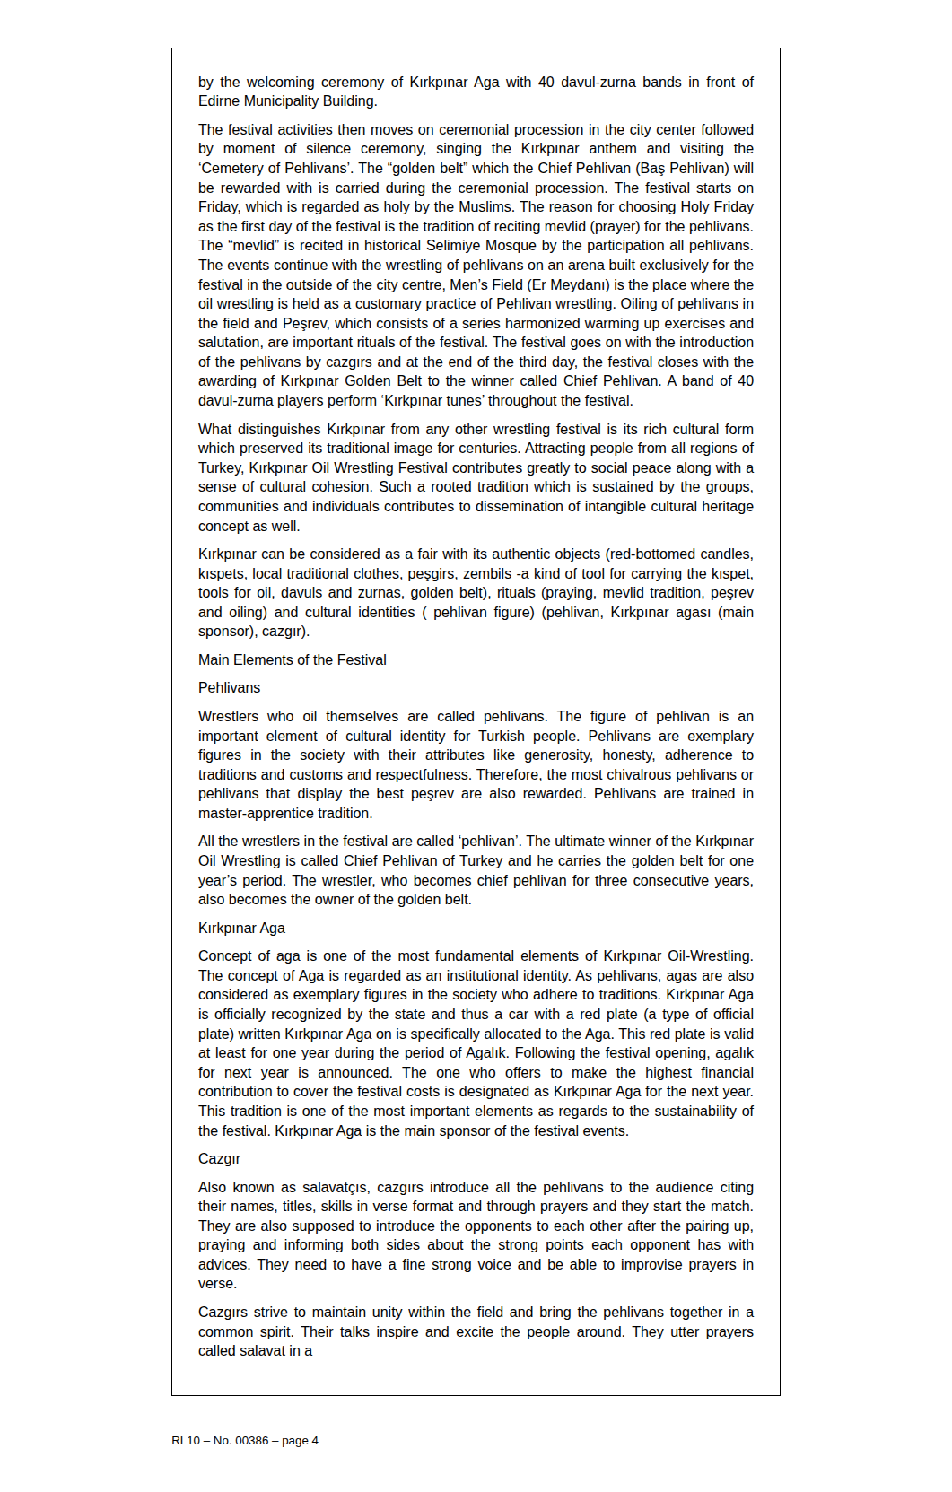by the welcoming ceremony of Kırkpınar Aga with 40 davul-zurna bands in front of Edirne Municipality Building.
The festival activities then moves on ceremonial procession in the city center followed by moment of silence ceremony, singing the Kırkpınar anthem and visiting the ‘Cemetery of Pehlivans’. The “golden belt” which the Chief Pehlivan (Baş Pehlivan) will be rewarded with is carried during the ceremonial procession. The festival starts on Friday, which is regarded as holy by the Muslims. The reason for choosing Holy Friday as the first day of the festival is the tradition of reciting mevlid (prayer) for the pehlivans. The “mevlid” is recited in historical Selimiye Mosque by the participation all pehlivans. The events continue with the wrestling of pehlivans on an arena built exclusively for the festival in the outside of the city centre, Men’s Field (Er Meydanı) is the place where the oil wrestling is held as a customary practice of Pehlivan wrestling. Oiling of pehlivans in the field and Peşrev, which consists of a series harmonized warming up exercises and salutation, are important rituals of the festival. The festival goes on with the introduction of the pehlivans by cazgırs and at the end of the third day, the festival closes with the awarding of Kırkpınar Golden Belt to the winner called Chief Pehlivan. A band of 40 davul-zurna players perform ‘Kırkpınar tunes’ throughout the festival.
What distinguishes Kırkpınar from any other wrestling festival is its rich cultural form which preserved its traditional image for centuries. Attracting people from all regions of Turkey, Kırkpınar Oil Wrestling Festival contributes greatly to social peace along with a sense of cultural cohesion. Such a rooted tradition which is sustained by the groups, communities and individuals contributes to dissemination of intangible cultural heritage concept as well.
Kırkpınar can be considered as a fair with its authentic objects (red-bottomed candles, kıspets, local traditional clothes, peşgirs, zembils -a kind of tool for carrying the kıspet, tools for oil, davuls and zurnas, golden belt), rituals (praying, mevlid tradition, peşrev and oiling) and cultural identities ( pehlivan figure) (pehlivan, Kırkpınar agası (main sponsor), cazgır).
Main Elements of the Festival
Pehlivans
Wrestlers who oil themselves are called pehlivans. The figure of pehlivan is an important element of cultural identity for Turkish people. Pehlivans are exemplary figures in the society with their attributes like generosity, honesty, adherence to traditions and customs and respectfulness. Therefore, the most chivalrous pehlivans or pehlivans that display the best peşrev are also rewarded. Pehlivans are trained in master-apprentice tradition.
All the wrestlers in the festival are called ‘pehlivan’. The ultimate winner of the Kırkpınar Oil Wrestling is called Chief Pehlivan of Turkey and he carries the golden belt for one year’s period. The wrestler, who becomes chief pehlivan for three consecutive years, also becomes the owner of the golden belt.
Kırkpınar Aga
Concept of aga is one of the most fundamental elements of Kırkpınar Oil-Wrestling. The concept of Aga is regarded as an institutional identity. As pehlivans, agas are also considered as exemplary figures in the society who adhere to traditions. Kırkpınar Aga is officially recognized by the state and thus a car with a red plate (a type of official plate) written Kırkpınar Aga on is specifically allocated to the Aga. This red plate is valid at least for one year during the period of Agalık. Following the festival opening, agalık for next year is announced. The one who offers to make the highest financial contribution to cover the festival costs is designated as Kırkpınar Aga for the next year. This tradition is one of the most important elements as regards to the sustainability of the festival. Kırkpınar Aga is the main sponsor of the festival events.
Cazgır
Also known as salavatçıs, cazgırs introduce all the pehlivans to the audience citing their names, titles, skills in verse format and through prayers and they start the match. They are also supposed to introduce the opponents to each other after the pairing up, praying and informing both sides about the strong points each opponent has with advices. They need to have a fine strong voice and be able to improvise prayers in verse.
Cazgırs strive to maintain unity within the field and bring the pehlivans together in a common spirit. Their talks inspire and excite the people around. They utter prayers called salavat in a
RL10 – No. 00386 – page 4